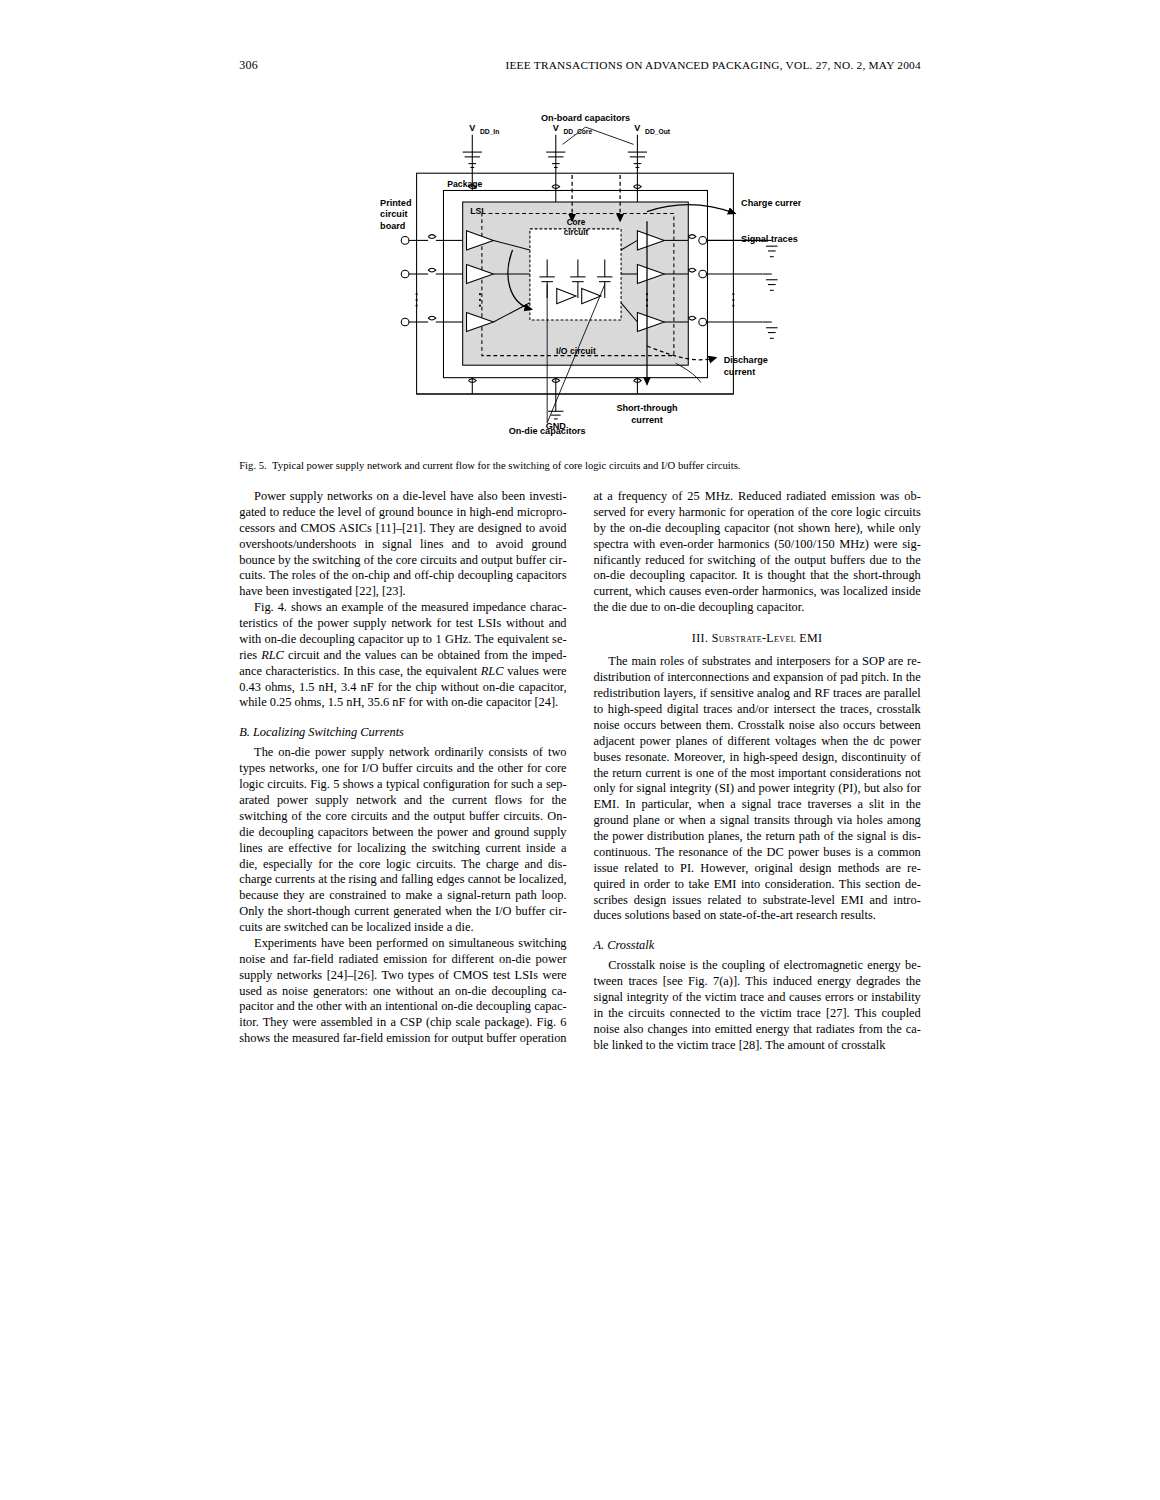306 IEEE Transactions on Advanced Packaging, Vol. 27, No. 2, May 2004
On-board capacitors V DD_In V DD_Core V DD_Out Printed circuit board Package LSI Core circuit I/O circuit Charge current Signal traces Discharge current On-die capacitors GND Short-through current
Fig. 5. Typical power supply network and current flow for the switching of core logic circuits and I/O buffer circuits.
Power supply networks on a die-level have also been investigated to reduce the level of ground bounce in high-end microprocessors and CMOS ASICs [11]–[21]. They are designed to avoid overshoots/undershoots in signal lines and to avoid ground bounce by the switching of the core circuits and output buffer circuits. The roles of the on-chip and off-chip decoupling capacitors have been investigated [22], [23].
Fig. 4. shows an example of the measured impedance characteristics of the power supply network for test LSIs without and with on-die decoupling capacitor up to 1 GHz. The equivalent series RLC circuit and the values can be obtained from the impedance characteristics. In this case, the equivalent RLC values were 0.43 ohms, 1.5 nH, 3.4 nF for the chip without on-die capacitor, while 0.25 ohms, 1.5 nH, 35.6 nF for with on-die capacitor [24].
B. Localizing Switching Currents
The on-die power supply network ordinarily consists of two types networks, one for I/O buffer circuits and the other for core logic circuits. Fig. 5 shows a typical configuration for such a separated power supply network and the current flows for the switching of the core circuits and the output buffer circuits. On-die decoupling capacitors between the power and ground supply lines are effective for localizing the switching current inside a die, especially for the core logic circuits. The charge and discharge currents at the rising and falling edges cannot be localized, because they are constrained to make a signal-return path loop. Only the short-though current generated when the I/O buffer circuits are switched can be localized inside a die.
Experiments have been performed on simultaneous switching noise and far-field radiated emission for different on-die power supply networks [24]–[26]. Two types of CMOS test LSIs were used as noise generators: one without an on-die decoupling capacitor and the other with an intentional on-die decoupling capacitor. They were assembled in a CSP (chip scale package). Fig. 6 shows the measured far-field emission for output buffer operation at a frequency of 25 MHz. Reduced radiated emission was observed for every harmonic for operation of the core logic circuits by the on-die decoupling capacitor (not shown here), while only spectra with even-order harmonics (50/100/150 MHz) were significantly reduced for switching of the output buffers due to the on-die decoupling capacitor. It is thought that the short-through current, which causes even-order harmonics, was localized inside the die due to on-die decoupling capacitor.
III. Substrate-Level EMI
The main roles of substrates and interposers for a SOP are redistribution of interconnections and expansion of pad pitch. In the redistribution layers, if sensitive analog and RF traces are parallel to high-speed digital traces and/or intersect the traces, crosstalk noise occurs between them. Crosstalk noise also occurs between adjacent power planes of different voltages when the dc power buses resonate. Moreover, in high-speed design, discontinuity of the return current is one of the most important considerations not only for signal integrity (SI) and power integrity (PI), but also for EMI. In particular, when a signal trace traverses a slit in the ground plane or when a signal transits through via holes among the power distribution planes, the return path of the signal is discontinuous. The resonance of the DC power buses is a common issue related to PI. However, original design methods are required in order to take EMI into consideration. This section describes design issues related to substrate-level EMI and introduces solutions based on state-of-the-art research results.
A. Crosstalk
Crosstalk noise is the coupling of electromagnetic energy between traces [see Fig. 7(a)]. This induced energy degrades the signal integrity of the victim trace and causes errors or instability in the circuits connected to the victim trace [27]. This coupled noise also changes into emitted energy that radiates from the cable linked to the victim trace [28]. The amount of crosstalk